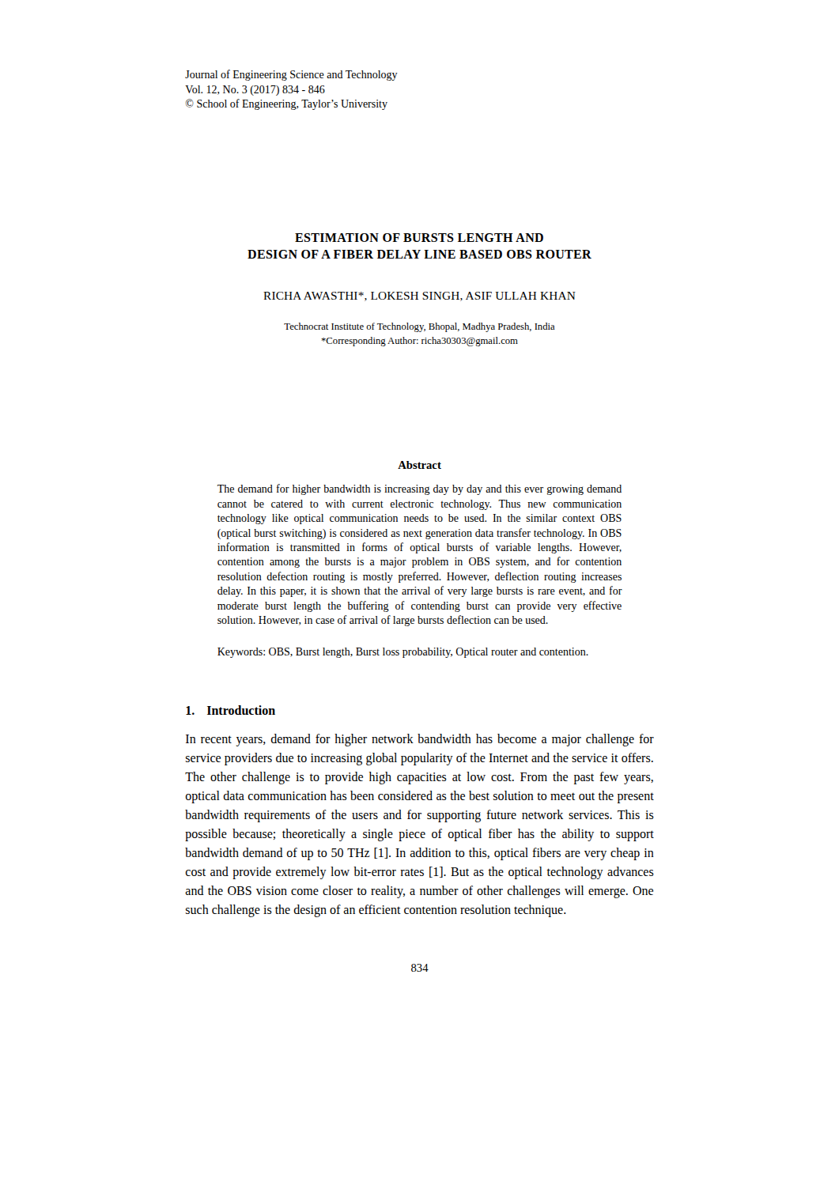Journal of Engineering Science and Technology
Vol. 12, No. 3 (2017) 834 - 846
© School of Engineering, Taylor’s University
Estimation of Bursts Length and
Design of a Fiber Delay Line Based OBS Router
RICHA AWASTHI*, LOKESH SINGH, ASIF ULLAH KHAN
Technocrat Institute of Technology, Bhopal, Madhya Pradesh, India *Corresponding Author: richa30303@gmail.com
Abstract
The demand for higher bandwidth is increasing day by day and this ever growing demand cannot be catered to with current electronic technology. Thus new communication technology like optical communication needs to be used. In the similar context OBS (optical burst switching) is considered as next generation data transfer technology. In OBS information is transmitted in forms of optical bursts of variable lengths. However, contention among the bursts is a major problem in OBS system, and for contention resolution defection routing is mostly preferred. However, deflection routing increases delay. In this paper, it is shown that the arrival of very large bursts is rare event, and for moderate burst length the buffering of contending burst can provide very effective solution. However, in case of arrival of large bursts deflection can be used.
Keywords: OBS, Burst length, Burst loss probability, Optical router and contention.
1. Introduction
In recent years, demand for higher network bandwidth has become a major challenge for service providers due to increasing global popularity of the Internet and the service it offers. The other challenge is to provide high capacities at low cost. From the past few years, optical data communication has been considered as the best solution to meet out the present bandwidth requirements of the users and for supporting future network services. This is possible because; theoretically a single piece of optical fiber has the ability to support bandwidth demand of up to 50 THz [1]. In addition to this, optical fibers are very cheap in cost and provide extremely low bit-error rates [1]. But as the optical technology advances and the OBS vision come closer to reality, a number of other challenges will emerge. One such challenge is the design of an efficient contention resolution technique.
834